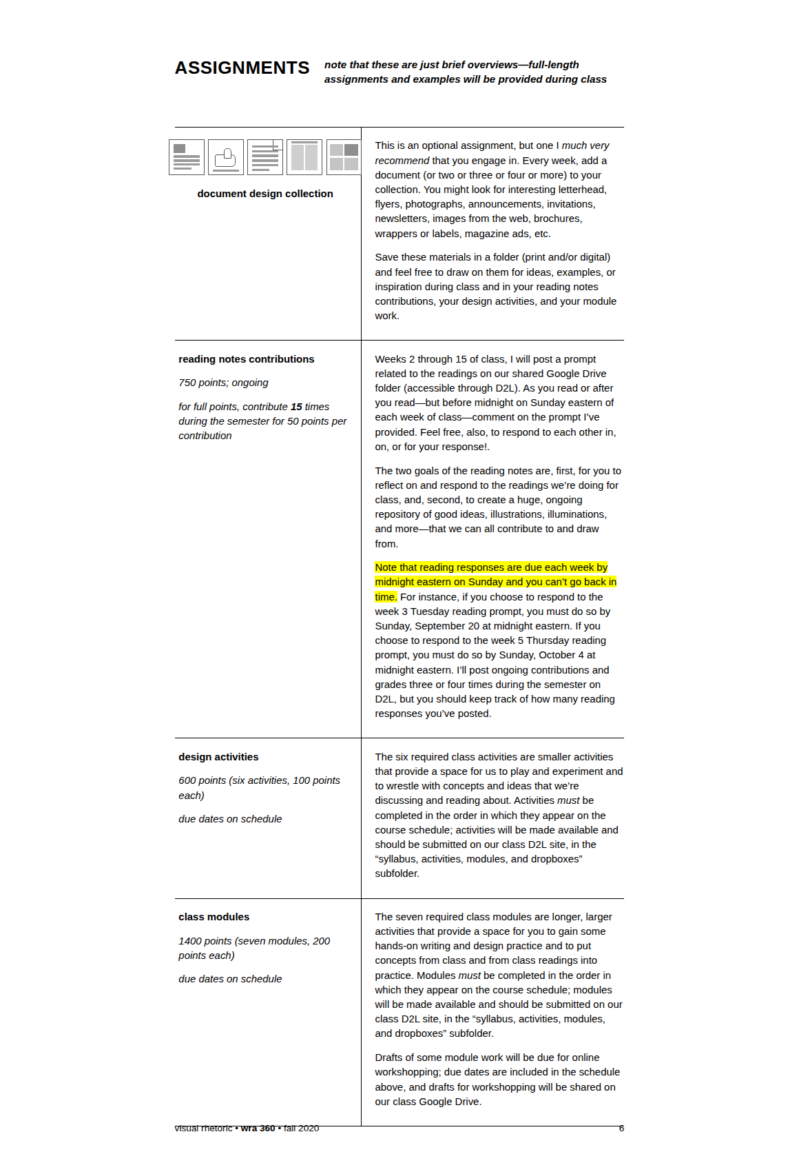ASSIGNMENTS
note that these are just brief overviews—full-length assignments and examples will be provided during class
| document design collection | This is an optional assignment, but one I much very recommend that you engage in. Every week, add a document (or two or three or four or more) to your collection. You might look for interesting letterhead, flyers, photographs, announcements, invitations, newsletters, images from the web, brochures, wrappers or labels, magazine ads, etc. Save these materials in a folder (print and/or digital) and feel free to draw on them for ideas, examples, or inspiration during class and in your reading notes contributions, your design activities, and your module work. |
| reading notes contributions 750 points; ongoing for full points, contribute 15 times during the semester for 50 points per contribution | Weeks 2 through 15 of class, I will post a prompt related to the readings on our shared Google Drive folder (accessible through D2L). As you read or after you read—but before midnight on Sunday eastern of each week of class—comment on the prompt I’ve provided. Feel free, also, to respond to each other in, on, or for your response!. The two goals of the reading notes are, first, for you to reflect on and respond to the readings we’re doing for class, and, second, to create a huge, ongoing repository of good ideas, illustrations, illuminations, and more—that we can all contribute to and draw from. Note that reading responses are due each week by midnight eastern on Sunday and you can’t go back in time. For instance, if you choose to respond to the week 3 Tuesday reading prompt, you must do so by Sunday, September 20 at midnight eastern. If you choose to respond to the week 5 Thursday reading prompt, you must do so by Sunday, October 4 at midnight eastern. I’ll post ongoing contributions and grades three or four times during the semester on D2L, but you should keep track of how many reading responses you’ve posted. |
| design activities 600 points (six activities, 100 points each) due dates on schedule | The six required class activities are smaller activities that provide a space for us to play and experiment and to wrestle with concepts and ideas that we’re discussing and reading about. Activities must be completed in the order in which they appear on the course schedule; activities will be made available and should be submitted on our class D2L site, in the “syllabus, activities, modules, and dropboxes” subfolder. |
| class modules 1400 points (seven modules, 200 points each) due dates on schedule | The seven required class modules are longer, larger activities that provide a space for you to gain some hands-on writing and design practice and to put concepts from class and from class readings into practice. Modules must be completed in the order in which they appear on the course schedule; modules will be made available and should be submitted on our class D2L site, in the “syllabus, activities, modules, and dropboxes” subfolder. Drafts of some module work will be due for online workshopping; due dates are included in the schedule above, and drafts for workshopping will be shared on our class Google Drive. |
visual rhetoric • wra 360 • fall 2020
6